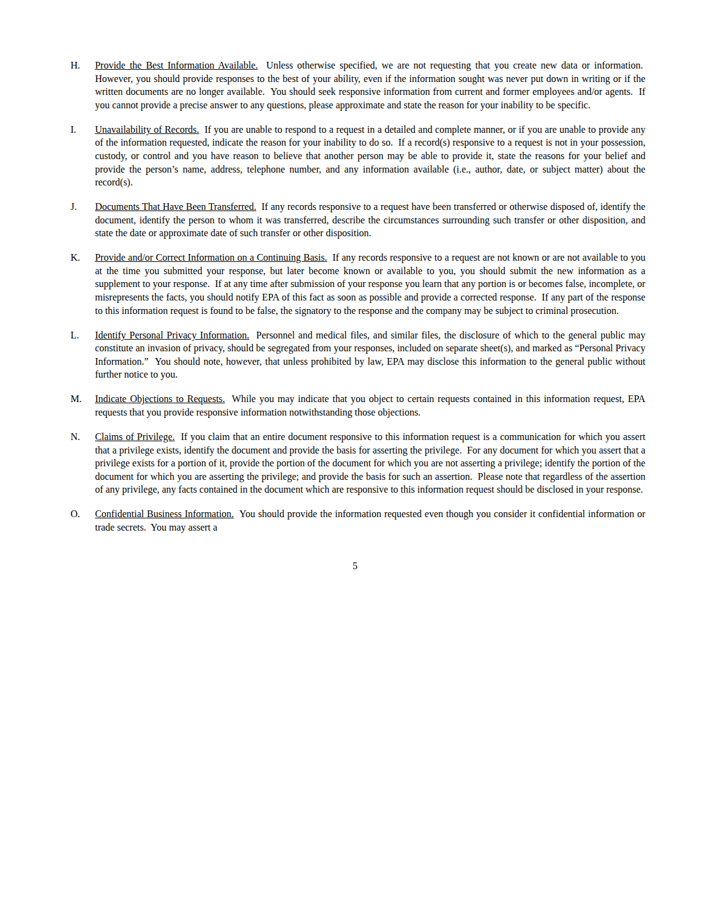H.
Provide the Best Information Available. Unless otherwise specified, we are not requesting that you create new data or information. However, you should provide responses to the best of your ability, even if the information sought was never put down in writing or if the written documents are no longer available. You should seek responsive information from current and former employees and/or agents. If you cannot provide a precise answer to any questions, please approximate and state the reason for your inability to be specific.
I.
Unavailability of Records. If you are unable to respond to a request in a detailed and complete manner, or if you are unable to provide any of the information requested, indicate the reason for your inability to do so. If a record(s) responsive to a request is not in your possession, custody, or control and you have reason to believe that another person may be able to provide it, state the reasons for your belief and provide the person’s name, address, telephone number, and any information available (i.e., author, date, or subject matter) about the record(s).
J.
Documents That Have Been Transferred. If any records responsive to a request have been transferred or otherwise disposed of, identify the document, identify the person to whom it was transferred, describe the circumstances surrounding such transfer or other disposition, and state the date or approximate date of such transfer or other disposition.
K.
Provide and/or Correct Information on a Continuing Basis. If any records responsive to a request are not known or are not available to you at the time you submitted your response, but later become known or available to you, you should submit the new information as a supplement to your response. If at any time after submission of your response you learn that any portion is or becomes false, incomplete, or misrepresents the facts, you should notify EPA of this fact as soon as possible and provide a corrected response. If any part of the response to this information request is found to be false, the signatory to the response and the company may be subject to criminal prosecution.
L.
Identify Personal Privacy Information. Personnel and medical files, and similar files, the disclosure of which to the general public may constitute an invasion of privacy, should be segregated from your responses, included on separate sheet(s), and marked as “Personal Privacy Information.” You should note, however, that unless prohibited by law, EPA may disclose this information to the general public without further notice to you.
M.
Indicate Objections to Requests. While you may indicate that you object to certain requests contained in this information request, EPA requests that you provide responsive information notwithstanding those objections.
N.
Claims of Privilege. If you claim that an entire document responsive to this information request is a communication for which you assert that a privilege exists, identify the document and provide the basis for asserting the privilege. For any document for which you assert that a privilege exists for a portion of it, provide the portion of the document for which you are not asserting a privilege; identify the portion of the document for which you are asserting the privilege; and provide the basis for such an assertion. Please note that regardless of the assertion of any privilege, any facts contained in the document which are responsive to this information request should be disclosed in your response.
O.
Confidential Business Information. You should provide the information requested even though you consider it confidential information or trade secrets. You may assert a
5